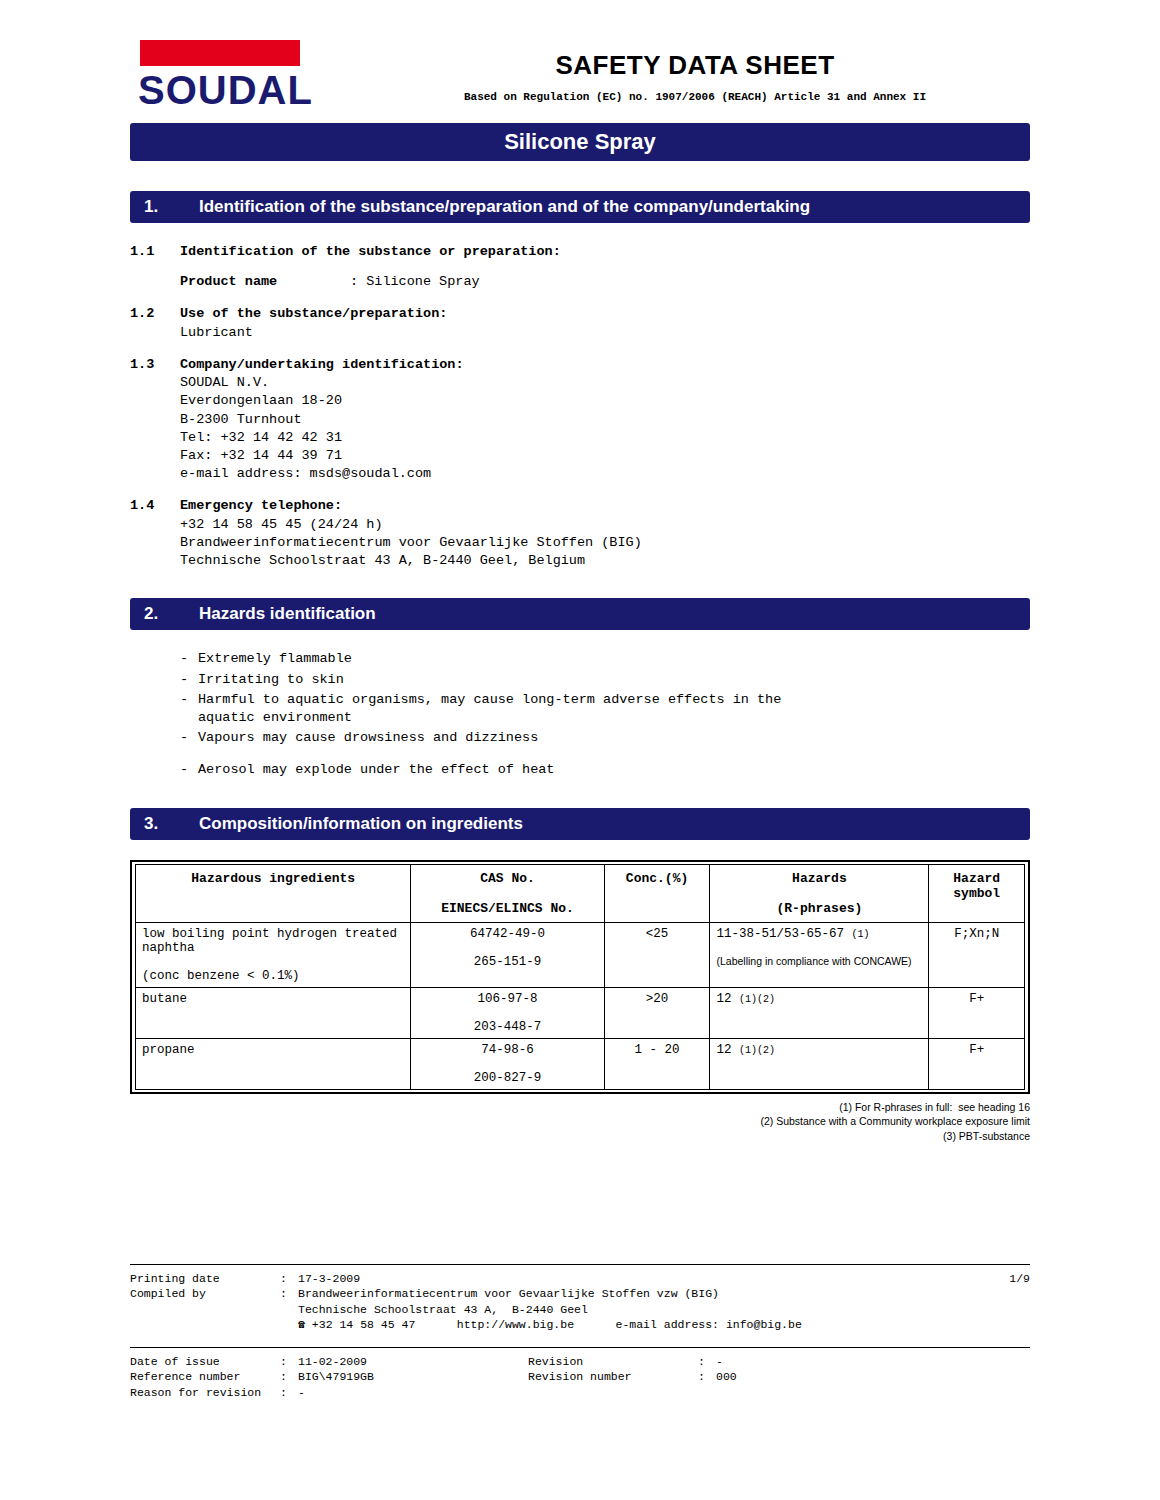SOUDAL
SAFETY DATA SHEET
Based on Regulation (EC) no. 1907/2006 (REACH) Article 31 and Annex II
Silicone Spray
1. Identification of the substance/preparation and of the company/undertaking
1.1
Identification of the substance or preparation:
Product name
: Silicone Spray
1.2
Use of the substance/preparation:
Lubricant
1.3
Company/undertaking identification:
SOUDAL N.V.
Everdongenlaan 18-20
B-2300 Turnhout
Tel: +32 14 42 42 31
Fax: +32 14 44 39 71
e-mail address: msds@soudal.com
1.4
Emergency telephone:
+32 14 58 45 45 (24/24 h)
Brandweerinformatiecentrum voor Gevaarlijke Stoffen (BIG)
Technische Schoolstraat 43 A, B-2440 Geel, Belgium
2. Hazards identification
Extremely flammable
Irritating to skin
Harmful to aquatic organisms, may cause long-term adverse effects in the
aquatic environment
Vapours may cause drowsiness and dizziness
Aerosol may explode under the effect of heat
3. Composition/information on ingredients
| Hazardous ingredients | CAS No. EINECS/ELINCS No. | Conc.(%) | Hazards (R-phrases) | Hazard symbol |
| --- | --- | --- | --- | --- |
| low boiling point hydrogen treated naphtha (conc benzene < 0.1%) | 64742-49-0 265-151-9 | <25 | 11-38-51/53-65-67 (1) (Labelling in compliance with CONCAWE) | F;Xn;N |
| butane | 106-97-8 203-448-7 | >20 | 12 (1)(2) | F+ |
| propane | 74-98-6 200-827-9 | 1 - 20 | 12 (1)(2) | F+ |
(1) For R-phrases in full: see heading 16
(2) Substance with a Community workplace exposure limit
(3) PBT-substance
Printing date
:
17-3-2009 1/9
Compiled by
:
Brandweerinformatiecentrum voor Gevaarlijke Stoffen vzw (BIG)
Technische Schoolstraat 43 A, B-2440 Geel
☎ +32 14 58 45 47 http://www.big.be e-mail address: info@big.be
Date of issue
:
11-02-2009
Revision
:
-
Reference number
:
BIG\47919GB
Revision number
:
000
Reason for revision
:
-